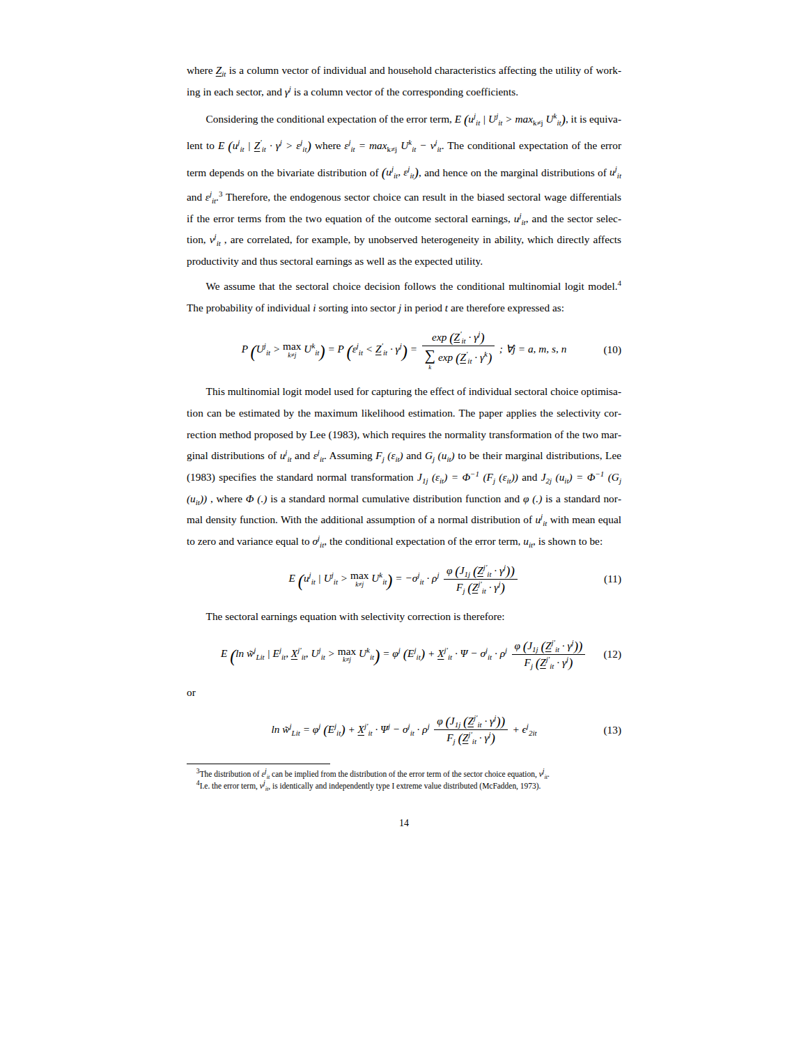where Zit is a column vector of individual and household characteristics affecting the utility of working in each sector, and γj is a column vector of the corresponding coefficients.
Considering the conditional expectation of the error term, E (ujit | Ujit > maxk≠j Ukit), it is equivalent to E (ujit | Z′it · γj > εjit) where εjit = maxk≠j Ukit − vjit. The conditional expectation of the error term depends on the bivariate distribution of (ujit, εjit), and hence on the marginal distributions of ujit and εjit.3 Therefore, the endogenous sector choice can result in the biased sectoral wage differentials if the error terms from the two equation of the outcome sectoral earnings, ujit, and the sector selection, vjit , are correlated, for example, by unobserved heterogeneity in ability, which directly affects productivity and thus sectoral earnings as well as the expected utility.
We assume that the sectoral choice decision follows the conditional multinomial logit model.4 The probability of individual i sorting into sector j in period t are therefore expressed as:
P (Ujit > max k≠j Ukit) = P (εjit < Z′it · γj) = exp (Z′it · γj) ∑k exp (Z′it · γk) ; ∀j = a, m, s, n
(10)
This multinomial logit model used for capturing the effect of individual sectoral choice optimisation can be estimated by the maximum likelihood estimation. The paper applies the selectivity correction method proposed by Lee (1983), which requires the normality transformation of the two marginal distributions of ujit and εjit. Assuming Fj (εit) and Gj (uit) to be their marginal distributions, Lee (1983) specifies the standard normal transformation J1j (εit) = Φ−1 (Fj (εit)) and J2j (uit) = Φ−1 (Gj (uit)) , where Φ (.) is a standard normal cumulative distribution function and φ (.) is a standard normal density function. With the additional assumption of a normal distribution of ujit with mean equal to zero and variance equal to σjit, the conditional expectation of the error term, uit, is shown to be:
E (ujit | Ujit > max k≠j Ukit) = −σjit · ρj φ (J1j (Zj′it · γj)) Fj (Zj′it · γj)
(11)
The sectoral earnings equation with selectivity correction is therefore:
E (ln w̃jLit | Ejit, Xj′it, Ujit > max k≠j Ukit) = φj (Ejit) + Xj′it · Ψ − σjit · ρj φ (J1j (Zj′it · γj)) Fj (Zj′it · γj)
(12)
or
ln w̃jLit = φj (Ejit) + Xj′it · Ψj − σjit · ρj φ (J1j (Zj′it · γj)) Fj (Zj′it · γj) + ϵj2it
(13)
3The distribution of εjit can be implied from the distribution of the error term of the sector choice equation, vjit.
4I.e. the error term, vjit, is identically and independently type I extreme value distributed (McFadden, 1973).
14